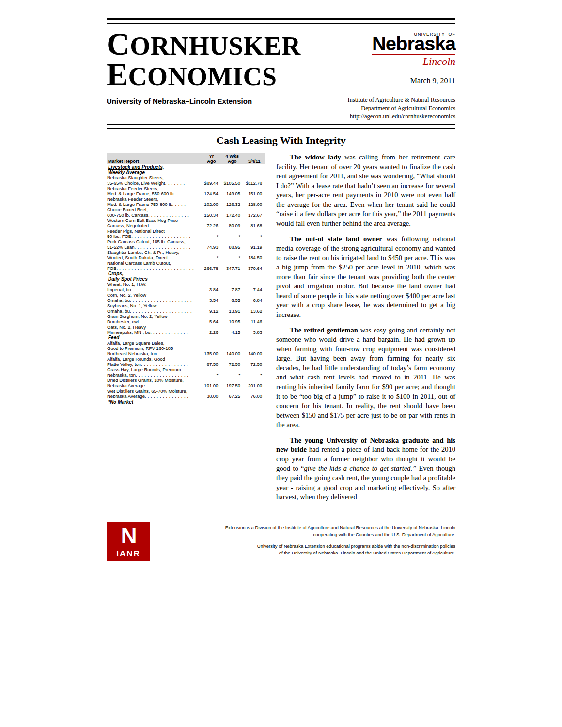CORNHUSKER
ECONOMICS
University of Nebraska–Lincoln Extension
UNIVERSITY OF Nebraska
Lincoln
March 9, 2011
Institute of Agriculture & Natural Resources
Department of Agricultural Economics
http://agecon.unl.edu/cornhuskereconomics
Cash Leasing With Integrity
| | Yr | 4 Wks | |
| Market Report | Ago | Ago | 3/4/11 |
| Livestock and Products, |
| Weekly Average |
| Nebraska Slaughter Steers, |
| 35-65% Choice, Live Weight . . . . . . . | $89.44 | $105.50 | $112.78 |
| Nebraska Feeder Steers, |
| Med. & Large Frame, 550-600 lb . . . . . | 124.54 | 149.05 | 151.00 |
| Nebraska Feeder Steers, |
| Med. & Large Frame 750-800 lb. . . . . | 102.00 | 126.32 | 128.00 |
| Choice Boxed Beef, |
| 600-750 lb. Carcass. . . . . . . . . . . . . . | 150.34 | 172.40 | 172.67 |
| Western Corn Belt Base Hog Price |
| Carcass, Negotiated. . . . . . . . . . . . . . | 72.26 | 80.09 | 81.68 |
| Feeder Pigs, National Direct |
| 50 lbs, FOB . . . . . . . . . . . . . . . . . . . . | * | * | * |
| Pork Carcass Cutout, 185 lb. Carcass, |
| 51-52% Lean . . . . . . . . . . . . . . . . . . . | 74.93 | 88.95 | 91.19 |
| Slaughter Lambs, Ch. & Pr., Heavy, |
| Wooled, South Dakota, Direct . . . . . . . | * | * | 184.50 |
| National Carcass Lamb Cutout, |
| FOB. . . . . . . . . . . . . . . . . . . . . . . . . . | 266.78 | 347.71 | 370.64 |
| Crops, |
| Daily Spot Prices |
| Wheat, No. 1, H.W. |
| Imperial, bu . . . . . . . . . . . . . . . . . . . . . | 3.84 | 7.87 | 7.44 |
| Corn, No. 2, Yellow |
| Omaha, bu. . . . . . . . . . . . . . . . . . . . . | 3.54 | 6.55 | 6.84 |
| Soybeans, No. 1, Yellow |
| Omaha, bu. . . . . . . . . . . . . . . . . . . . . | 9.12 | 13.91 | 13.62 |
| Grain Sorghum, No. 2, Yellow |
| Dorchester, cwt . . . . . . . . . . . . . . . . . | 5.64 | 10.95 | 11.46 |
| Oats, No. 2, Heavy |
| Minneapolis, MN , bu. . . . . . . . . . . . . | 2.26 | 4.15 | 3.83 |
| Feed |
| Alfalfa, Large Square Bales, |
| Good to Premium, RFV 160-185 |
| Northeast Nebraska, ton . . . . . . . . . . . | 135.00 | 140.00 | 140.00 |
| Alfalfa, Large Rounds, Good |
| Platte Valley, ton . . . . . . . . . . . . . . . . | 87.50 | 72.50 | 72.50 |
| Grass Hay, Large Rounds, Premium |
| Nebraska, ton. . . . . . . . . . . . . . . . . . | * | * | * |
| Dried Distillers Grains, 10% Moisture, |
| Nebraska Average. . . . . . . . . . . . . . . | 101.00 | 197.50 | 201.00 |
| Wet Distillers Grains, 65-70% Moisture, |
| Nebraska Average. . . . . . . . . . . . . . . | 38.00 | 67.25 | 76.00 |
| *No Market | |
The widow lady was calling from her retirement care facility. Her tenant of over 20 years wanted to finalize the cash rent agreement for 2011, and she was wondering, “What should I do?” With a lease rate that hadn’t seen an increase for several years, her per-acre rent payments in 2010 were not even half the average for the area. Even when her tenant said he could “raise it a few dollars per acre for this year,” the 2011 payments would fall even further behind the area average.
The out-of state land owner was following national media coverage of the strong agricultural economy and wanted to raise the rent on his irrigated land to $450 per acre. This was a big jump from the $250 per acre level in 2010, which was more than fair since the tenant was providing both the center pivot and irrigation motor. But because the land owner had heard of some people in his state netting over $400 per acre last year with a crop share lease, he was determined to get a big increase.
The retired gentleman was easy going and certainly not someone who would drive a hard bargain. He had grown up when farming with four-row crop equipment was considered large. But having been away from farming for nearly six decades, he had little understanding of today’s farm economy and what cash rent levels had moved to in 2011. He was renting his inherited family farm for $90 per acre; and thought it to be “too big of a jump” to raise it to $100 in 2011, out of concern for his tenant. In reality, the rent should have been between $150 and $175 per acre just to be on par with rents in the area.
The young University of Nebraska graduate and his new bride had rented a piece of land back home for the 2010 crop year from a former neighbor who thought it would be good to “give the kids a chance to get started.” Even though they paid the going cash rent, the young couple had a profitable year - raising a good crop and marketing effectively. So after harvest, when they delivered
N
IANR
Extension is a Division of the Institute of Agriculture and Natural Resources at the University of Nebraska–Lincoln
cooperating with the Counties and the U.S. Department of Agriculture.
University of Nebraska Extension educational programs abide with the non-discrimination policies
of the University of Nebraska–Lincoln and the United States Department of Agriculture.